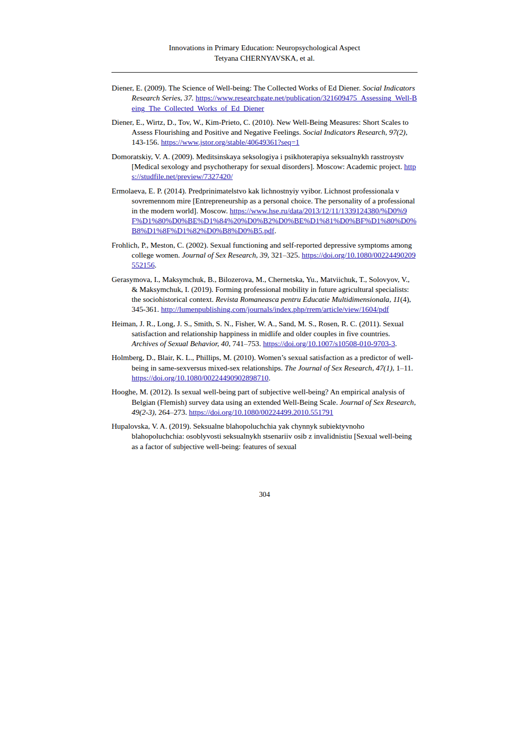Innovations in Primary Education: Neuropsychological Aspect Tetyana CHERNYAVSKA, et al.
Diener, E. (2009). The Science of Well-being: The Collected Works of Ed Diener. Social Indicators Research Series, 37. https://www.researchgate.net/publication/321609475_Assessing_Well-Being_The_Collected_Works_of_Ed_Diener
Diener, E., Wirtz, D., Tov, W., Kim-Prieto, C. (2010). New Well-Being Measures: Short Scales to Assess Flourishing and Positive and Negative Feelings. Social Indicators Research, 97(2), 143-156. https://www.jstor.org/stable/40649361?seq=1
Domoratskiy, V. A. (2009). Meditsinskaya seksologiya i psikhoterapiya seksualnykh rasstroystv [Medical sexology and psychotherapy for sexual disorders]. Moscow: Academic project. https://studfile.net/preview/7327420/
Ermolaeva, E. P. (2014). Predprinimatelstvo kak lichnostnyiy vyibor. Lichnost professionala v sovremennom mire [Entrepreneurship as a personal choice. The personality of a professional in the modern world]. Moscow. https://www.hse.ru/data/2013/12/11/1339124380/%D0%9F%D1%80%D0%BE%D1%84%20%D0%B2%D0%BE%D1%81%D0%BF%D1%80%D0%B8%D1%8F%D1%82%D0%B8%D0%B5.pdf.
Frohlich, P., Meston, C. (2002). Sexual functioning and self-reported depressive symptoms among college women. Journal of Sex Research, 39, 321–325. https://doi.org/10.1080/00224490209552156.
Gerasymova, I., Maksymchuk, B., Bilozerova, M., Chernetska, Yu., Matviichuk, T., Solovyov, V., & Maksymchuk, I. (2019). Forming professional mobility in future agricultural specialists: the sociohistorical context. Revista Romaneasca pentru Educatie Multidimensionala, 11(4), 345-361. http://lumenpublishing.com/journals/index.php/rrem/article/view/1604/pdf
Heiman, J. R., Long, J. S., Smith, S. N., Fisher, W. A., Sand, M. S., Rosen, R. C. (2011). Sexual satisfaction and relationship happiness in midlife and older couples in five countries. Archives of Sexual Behavior, 40, 741–753. https://doi.org/10.1007/s10508-010-9703-3.
Holmberg, D., Blair, K. L., Phillips, M. (2010). Women’s sexual satisfaction as a predictor of well-being in same-sexversus mixed-sex relationships. The Journal of Sex Research, 47(1), 1–11. https://doi.org/10.1080/00224490902898710.
Hooghe, M. (2012). Is sexual well-being part of subjective well-being? An empirical analysis of Belgian (Flemish) survey data using an extended Well-Being Scale. Journal of Sex Research, 49(2-3), 264–273. https://doi.org/10.1080/00224499.2010.551791
Hupalovska, V. A. (2019). Seksualne blahopoluchchia yak chynnyk subiektyvnoho blahopoluchchia: osoblyvosti seksualnykh stsenariiv osib z invalidnistiu [Sexual well-being as a factor of subjective well-being: features of sexual
304